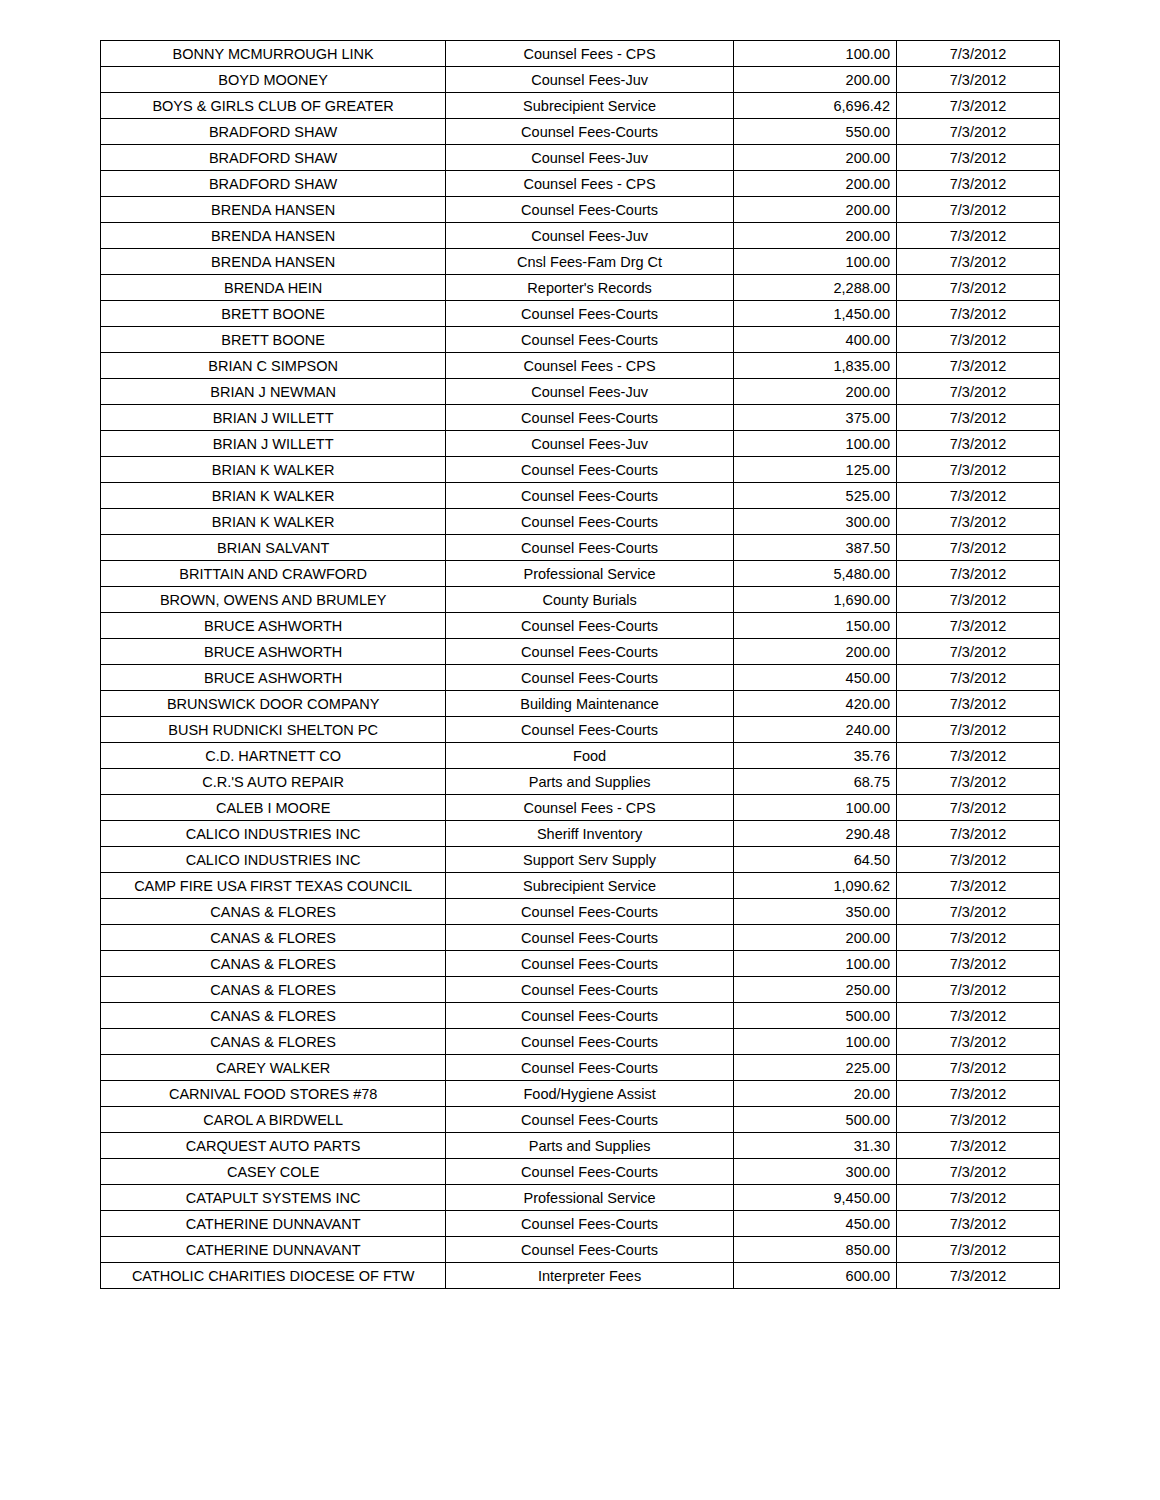| BONNY MCMURROUGH LINK | Counsel Fees - CPS | 100.00 | 7/3/2012 |
| BOYD MOONEY | Counsel Fees-Juv | 200.00 | 7/3/2012 |
| BOYS & GIRLS CLUB OF GREATER | Subrecipient Service | 6,696.42 | 7/3/2012 |
| BRADFORD SHAW | Counsel Fees-Courts | 550.00 | 7/3/2012 |
| BRADFORD SHAW | Counsel Fees-Juv | 200.00 | 7/3/2012 |
| BRADFORD SHAW | Counsel Fees - CPS | 200.00 | 7/3/2012 |
| BRENDA HANSEN | Counsel Fees-Courts | 200.00 | 7/3/2012 |
| BRENDA HANSEN | Counsel Fees-Juv | 200.00 | 7/3/2012 |
| BRENDA HANSEN | Cnsl Fees-Fam Drg Ct | 100.00 | 7/3/2012 |
| BRENDA HEIN | Reporter's Records | 2,288.00 | 7/3/2012 |
| BRETT BOONE | Counsel Fees-Courts | 1,450.00 | 7/3/2012 |
| BRETT BOONE | Counsel Fees-Courts | 400.00 | 7/3/2012 |
| BRIAN C SIMPSON | Counsel Fees - CPS | 1,835.00 | 7/3/2012 |
| BRIAN J NEWMAN | Counsel Fees-Juv | 200.00 | 7/3/2012 |
| BRIAN J WILLETT | Counsel Fees-Courts | 375.00 | 7/3/2012 |
| BRIAN J WILLETT | Counsel Fees-Juv | 100.00 | 7/3/2012 |
| BRIAN K WALKER | Counsel Fees-Courts | 125.00 | 7/3/2012 |
| BRIAN K WALKER | Counsel Fees-Courts | 525.00 | 7/3/2012 |
| BRIAN K WALKER | Counsel Fees-Courts | 300.00 | 7/3/2012 |
| BRIAN SALVANT | Counsel Fees-Courts | 387.50 | 7/3/2012 |
| BRITTAIN AND CRAWFORD | Professional Service | 5,480.00 | 7/3/2012 |
| BROWN, OWENS AND BRUMLEY | County Burials | 1,690.00 | 7/3/2012 |
| BRUCE ASHWORTH | Counsel Fees-Courts | 150.00 | 7/3/2012 |
| BRUCE ASHWORTH | Counsel Fees-Courts | 200.00 | 7/3/2012 |
| BRUCE ASHWORTH | Counsel Fees-Courts | 450.00 | 7/3/2012 |
| BRUNSWICK DOOR COMPANY | Building Maintenance | 420.00 | 7/3/2012 |
| BUSH RUDNICKI SHELTON PC | Counsel Fees-Courts | 240.00 | 7/3/2012 |
| C.D. HARTNETT CO | Food | 35.76 | 7/3/2012 |
| C.R.'S AUTO REPAIR | Parts and Supplies | 68.75 | 7/3/2012 |
| CALEB I MOORE | Counsel Fees - CPS | 100.00 | 7/3/2012 |
| CALICO INDUSTRIES INC | Sheriff Inventory | 290.48 | 7/3/2012 |
| CALICO INDUSTRIES INC | Support Serv Supply | 64.50 | 7/3/2012 |
| CAMP FIRE USA FIRST TEXAS COUNCIL | Subrecipient Service | 1,090.62 | 7/3/2012 |
| CANAS & FLORES | Counsel Fees-Courts | 350.00 | 7/3/2012 |
| CANAS & FLORES | Counsel Fees-Courts | 200.00 | 7/3/2012 |
| CANAS & FLORES | Counsel Fees-Courts | 100.00 | 7/3/2012 |
| CANAS & FLORES | Counsel Fees-Courts | 250.00 | 7/3/2012 |
| CANAS & FLORES | Counsel Fees-Courts | 500.00 | 7/3/2012 |
| CANAS & FLORES | Counsel Fees-Courts | 100.00 | 7/3/2012 |
| CAREY WALKER | Counsel Fees-Courts | 225.00 | 7/3/2012 |
| CARNIVAL FOOD STORES #78 | Food/Hygiene Assist | 20.00 | 7/3/2012 |
| CAROL A BIRDWELL | Counsel Fees-Courts | 500.00 | 7/3/2012 |
| CARQUEST AUTO PARTS | Parts and Supplies | 31.30 | 7/3/2012 |
| CASEY COLE | Counsel Fees-Courts | 300.00 | 7/3/2012 |
| CATAPULT SYSTEMS INC | Professional Service | 9,450.00 | 7/3/2012 |
| CATHERINE DUNNAVANT | Counsel Fees-Courts | 450.00 | 7/3/2012 |
| CATHERINE DUNNAVANT | Counsel Fees-Courts | 850.00 | 7/3/2012 |
| CATHOLIC CHARITIES DIOCESE OF FTW | Interpreter Fees | 600.00 | 7/3/2012 |